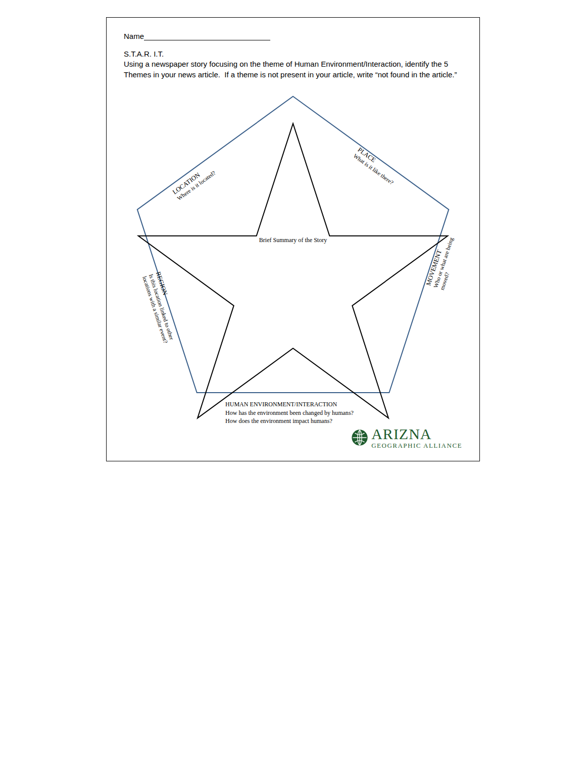Name
S.T.A.R. I.T.
Using a newspaper story focusing on the theme of Human Environment/Interaction, identify the 5 Themes in your news article. If a theme is not present in your article, write “not found in the article.”
Brief Summary of the Story LOCATION Where is it located? PLACE What is it like there? REGION Is this location linked to other locations with a similar event? MOVEMENT Who or what are being moved? HUMAN ENVIRONMENT/INTERACTION How has the environment been changed by humans? How does the environment impact humans?
ARIZ NA
GEOGRAPHIC ALLIANCE